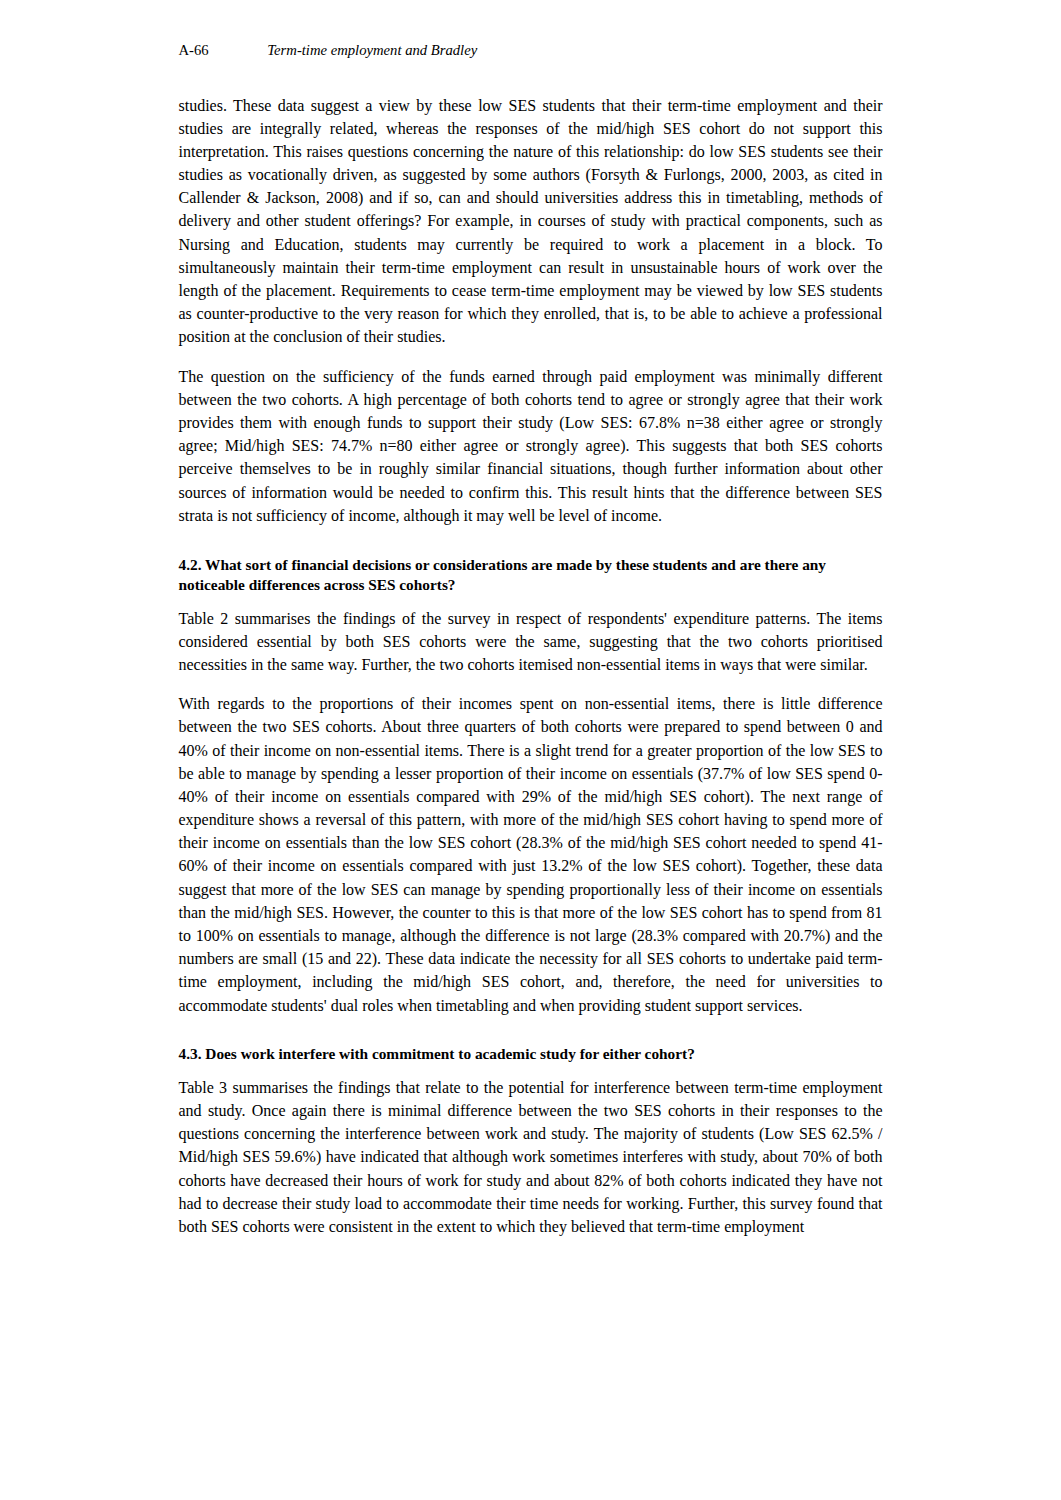A-66 Term-time employment and Bradley
studies. These data suggest a view by these low SES students that their term-time employment and their studies are integrally related, whereas the responses of the mid/high SES cohort do not support this interpretation. This raises questions concerning the nature of this relationship: do low SES students see their studies as vocationally driven, as suggested by some authors (Forsyth & Furlongs, 2000, 2003, as cited in Callender & Jackson, 2008) and if so, can and should universities address this in timetabling, methods of delivery and other student offerings? For example, in courses of study with practical components, such as Nursing and Education, students may currently be required to work a placement in a block. To simultaneously maintain their term-time employment can result in unsustainable hours of work over the length of the placement. Requirements to cease term-time employment may be viewed by low SES students as counter-productive to the very reason for which they enrolled, that is, to be able to achieve a professional position at the conclusion of their studies.
The question on the sufficiency of the funds earned through paid employment was minimally different between the two cohorts. A high percentage of both cohorts tend to agree or strongly agree that their work provides them with enough funds to support their study (Low SES: 67.8% n=38 either agree or strongly agree; Mid/high SES: 74.7% n=80 either agree or strongly agree). This suggests that both SES cohorts perceive themselves to be in roughly similar financial situations, though further information about other sources of information would be needed to confirm this. This result hints that the difference between SES strata is not sufficiency of income, although it may well be level of income.
4.2. What sort of financial decisions or considerations are made by these students and are there any noticeable differences across SES cohorts?
Table 2 summarises the findings of the survey in respect of respondents' expenditure patterns. The items considered essential by both SES cohorts were the same, suggesting that the two cohorts prioritised necessities in the same way. Further, the two cohorts itemised non-essential items in ways that were similar.
With regards to the proportions of their incomes spent on non-essential items, there is little difference between the two SES cohorts. About three quarters of both cohorts were prepared to spend between 0 and 40% of their income on non-essential items. There is a slight trend for a greater proportion of the low SES to be able to manage by spending a lesser proportion of their income on essentials (37.7% of low SES spend 0-40% of their income on essentials compared with 29% of the mid/high SES cohort). The next range of expenditure shows a reversal of this pattern, with more of the mid/high SES cohort having to spend more of their income on essentials than the low SES cohort (28.3% of the mid/high SES cohort needed to spend 41-60% of their income on essentials compared with just 13.2% of the low SES cohort). Together, these data suggest that more of the low SES can manage by spending proportionally less of their income on essentials than the mid/high SES. However, the counter to this is that more of the low SES cohort has to spend from 81 to 100% on essentials to manage, although the difference is not large (28.3% compared with 20.7%) and the numbers are small (15 and 22). These data indicate the necessity for all SES cohorts to undertake paid term-time employment, including the mid/high SES cohort, and, therefore, the need for universities to accommodate students' dual roles when timetabling and when providing student support services.
4.3. Does work interfere with commitment to academic study for either cohort?
Table 3 summarises the findings that relate to the potential for interference between term-time employment and study. Once again there is minimal difference between the two SES cohorts in their responses to the questions concerning the interference between work and study. The majority of students (Low SES 62.5% / Mid/high SES 59.6%) have indicated that although work sometimes interferes with study, about 70% of both cohorts have decreased their hours of work for study and about 82% of both cohorts indicated they have not had to decrease their study load to accommodate their time needs for working. Further, this survey found that both SES cohorts were consistent in the extent to which they believed that term-time employment